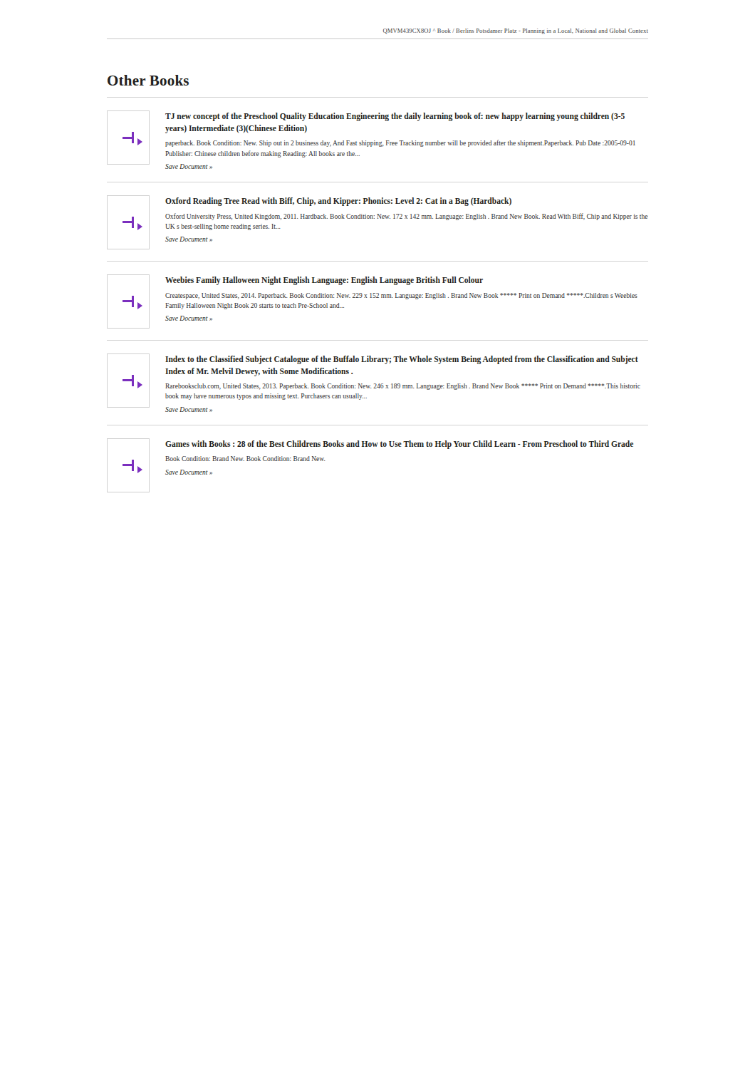QMVM439CX8OJ ^ Book / Berlins Potsdamer Platz - Planning in a Local, National and Global Context
Other Books
TJ new concept of the Preschool Quality Education Engineering the daily learning book of: new happy learning young children (3-5 years) Intermediate (3)(Chinese Edition)
paperback. Book Condition: New. Ship out in 2 business day, And Fast shipping, Free Tracking number will be provided after the shipment.Paperback. Pub Date :2005-09-01 Publisher: Chinese children before making Reading: All books are the...
Save Document »
Oxford Reading Tree Read with Biff, Chip, and Kipper: Phonics: Level 2: Cat in a Bag (Hardback)
Oxford University Press, United Kingdom, 2011. Hardback. Book Condition: New. 172 x 142 mm. Language: English . Brand New Book. Read With Biff, Chip and Kipper is the UK s best-selling home reading series. It...
Save Document »
Weebies Family Halloween Night English Language: English Language British Full Colour
Createspace, United States, 2014. Paperback. Book Condition: New. 229 x 152 mm. Language: English . Brand New Book ***** Print on Demand *****.Children s Weebies Family Halloween Night Book 20 starts to teach Pre-School and...
Save Document »
Index to the Classified Subject Catalogue of the Buffalo Library; The Whole System Being Adopted from the Classification and Subject Index of Mr. Melvil Dewey, with Some Modifications .
Rarebooksclub.com, United States, 2013. Paperback. Book Condition: New. 246 x 189 mm. Language: English . Brand New Book ***** Print on Demand *****.This historic book may have numerous typos and missing text. Purchasers can usually...
Save Document »
Games with Books : 28 of the Best Childrens Books and How to Use Them to Help Your Child Learn - From Preschool to Third Grade
Book Condition: Brand New. Book Condition: Brand New.
Save Document »